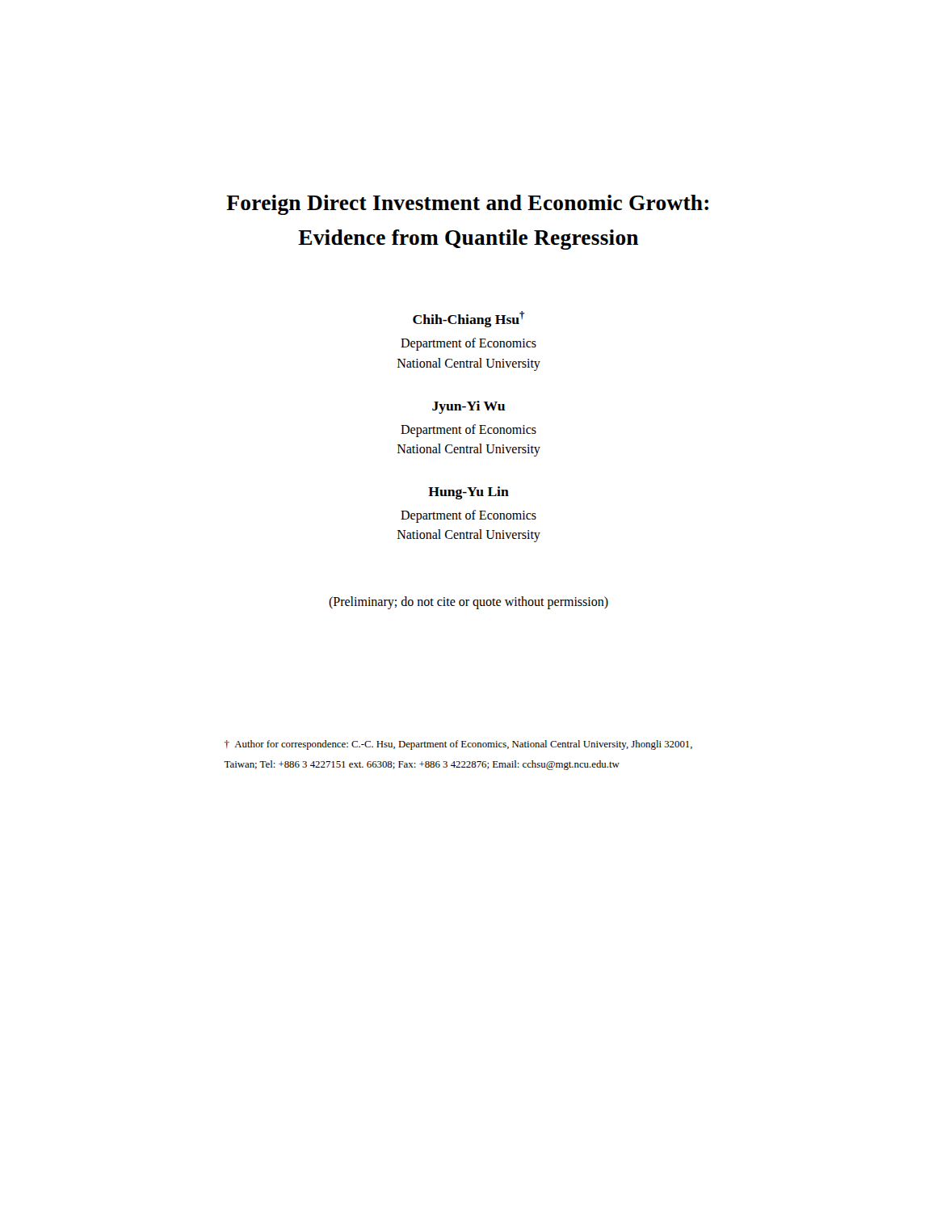Foreign Direct Investment and Economic Growth:
Evidence from Quantile Regression
Chih-Chiang Hsu†
Department of Economics
National Central University
Jyun-Yi Wu
Department of Economics
National Central University
Hung-Yu Lin
Department of Economics
National Central University
(Preliminary; do not cite or quote without permission)
† Author for correspondence: C.-C. Hsu, Department of Economics, National Central University, Jhongli 32001, Taiwan; Tel: +886 3 4227151 ext. 66308; Fax: +886 3 4222876; Email: cchsu@mgt.ncu.edu.tw